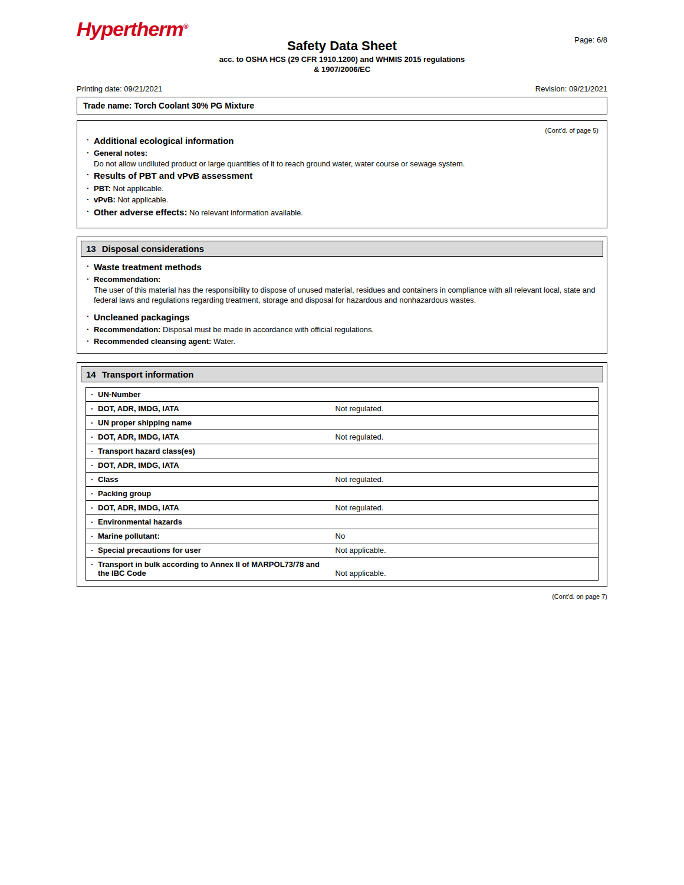Hypertherm®
Page: 6/8
Safety Data Sheet
acc. to OSHA HCS (29 CFR 1910.1200) and WHMIS 2015 regulations
& 1907/2006/EC
Printing date: 09/21/2021
Revision: 09/21/2021
Trade name: Torch Coolant 30% PG Mixture
(Cont'd. of page 5)
Additional ecological information
General notes:
Do not allow undiluted product or large quantities of it to reach ground water, water course or sewage system.
Results of PBT and vPvB assessment
PBT: Not applicable.
vPvB: Not applicable.
Other adverse effects: No relevant information available.
13 Disposal considerations
Waste treatment methods
Recommendation:
The user of this material has the responsibility to dispose of unused material, residues and containers in compliance with all relevant local, state and federal laws and regulations regarding treatment, storage and disposal for hazardous and nonhazardous wastes.
Uncleaned packagings
Recommendation: Disposal must be made in accordance with official regulations.
Recommended cleansing agent: Water.
14 Transport information
| UN-Number | |
| DOT, ADR, IMDG, IATA | Not regulated. |
| UN proper shipping name | |
| DOT, ADR, IMDG, IATA | Not regulated. |
| Transport hazard class(es) | |
| DOT, ADR, IMDG, IATA | |
| Class | Not regulated. |
| Packing group | |
| DOT, ADR, IMDG, IATA | Not regulated. |
| Environmental hazards | |
| Marine pollutant: | No |
| Special precautions for user | Not applicable. |
| Transport in bulk according to Annex II of MARPOL73/78 and the IBC Code | Not applicable. |
(Cont'd. on page 7)